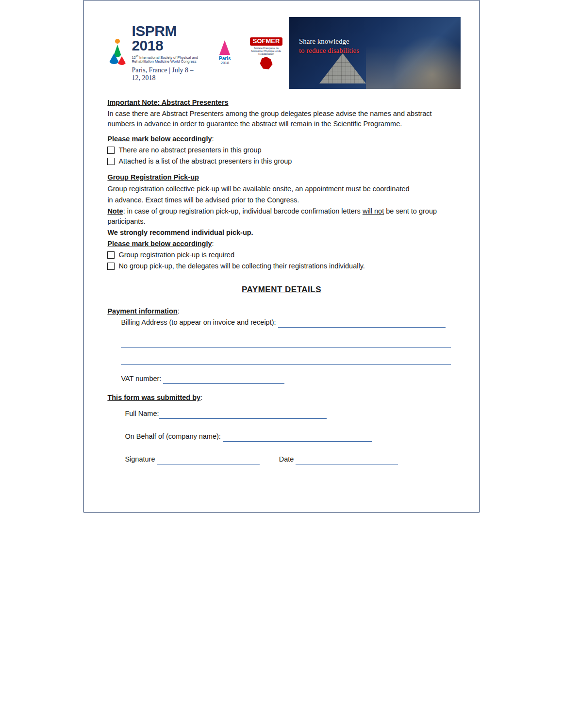ISPRM 2018
12th International Society of Physical and Rehabilitation Medicine World Congress
Paris, France | July 8 – 12, 2018
Paris
2018
SOFMER
Société Française de Médecine Physique et de Réadaptation
Share knowledge
to reduce disabilities
Important Note: Abstract Presenters
In case there are Abstract Presenters among the group delegates please advise the names and abstract numbers in advance in order to guarantee the abstract will remain in the Scientific Programme.
Please mark below accordingly:
There are no abstract presenters in this group
Attached is a list of the abstract presenters in this group
Group Registration Pick-up
Group registration collective pick-up will be available onsite, an appointment must be coordinated
in advance. Exact times will be advised prior to the Congress.
Note: in case of group registration pick-up, individual barcode confirmation letters will not be sent to group participants.
We strongly recommend individual pick-up.
Please mark below accordingly:
Group registration pick-up is required
No group pick-up, the delegates will be collecting their registrations individually.
PAYMENT DETAILS
Payment information:
Billing Address (to appear on invoice and receipt):
VAT number:
This form was submitted by:
Full Name:
On Behalf of (company name):
Signature
Date